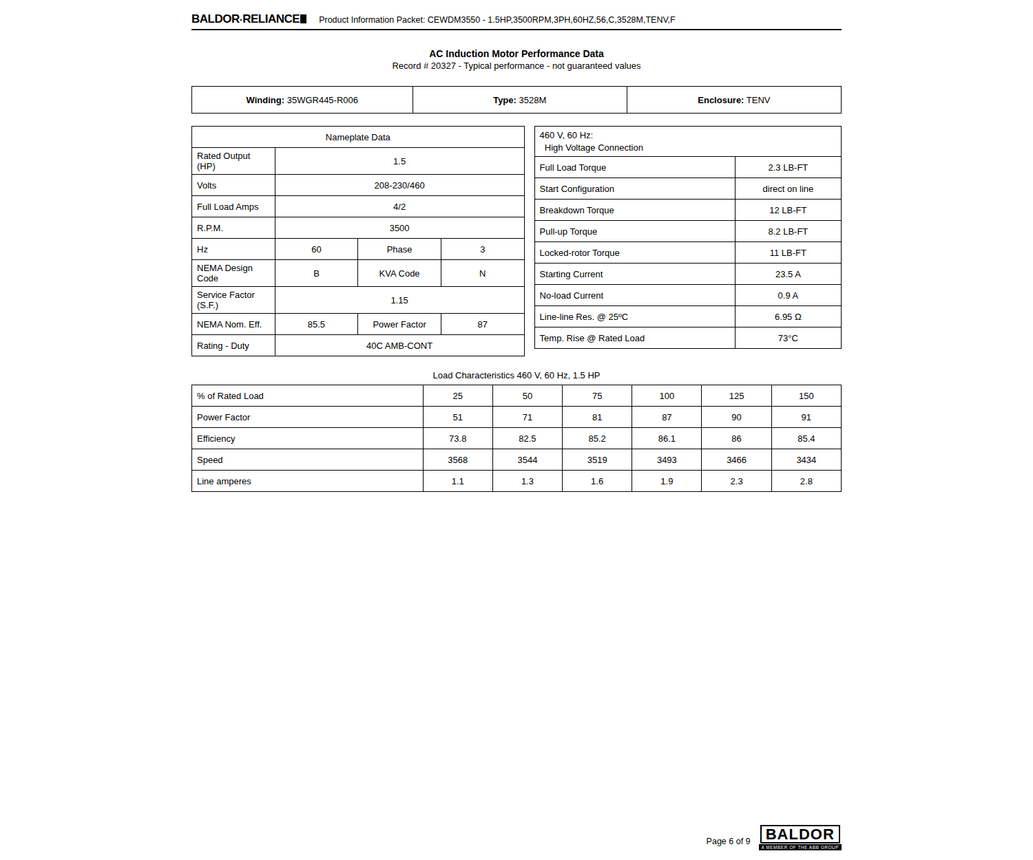BALDOR·RELIANCE
Product Information Packet: CEWDM3550 - 1.5HP,3500RPM,3PH,60HZ,56,C,3528M,TENV,F
AC Induction Motor Performance Data
Record # 20327 - Typical performance - not guaranteed values
| Winding: 35WGR445-R006 | Type: 3528M | Enclosure: TENV |
| Nameplate Data |
| Rated Output (HP) | 1.5 |
| Volts | 208-230/460 |
| Full Load Amps | 4/2 |
| R.P.M. | 3500 |
| Hz | 60 | Phase | 3 |
| NEMA Design Code | B | KVA Code | N |
| Service Factor (S.F.) | 1.15 |
| NEMA Nom. Eff. | 85.5 | Power Factor | 87 |
| Rating - Duty | 40C AMB-CONT |
460 V, 60 Hz:
High Voltage Connection
| Full Load Torque | 2.3 LB-FT |
| Start Configuration | direct on line |
| Breakdown Torque | 12 LB-FT |
| Pull-up Torque | 8.2 LB-FT |
| Locked-rotor Torque | 11 LB-FT |
| Starting Current | 23.5 A |
| No-load Current | 0.9 A |
| Line-line Res. @ 25ºC | 6.95 Ω |
| Temp. Rise @ Rated Load | 73°C |
Load Characteristics 460 V, 60 Hz, 1.5 HP
| % of Rated Load | 25 | 50 | 75 | 100 | 125 | 150 |
| Power Factor | 51 | 71 | 81 | 87 | 90 | 91 |
| Efficiency | 73.8 | 82.5 | 85.2 | 86.1 | 86 | 85.4 |
| Speed | 3568 | 3544 | 3519 | 3493 | 3466 | 3434 |
| Line amperes | 1.1 | 1.3 | 1.6 | 1.9 | 2.3 | 2.8 |
Page 6 of 9
BALDOR A MEMBER OF THE ABB GROUP